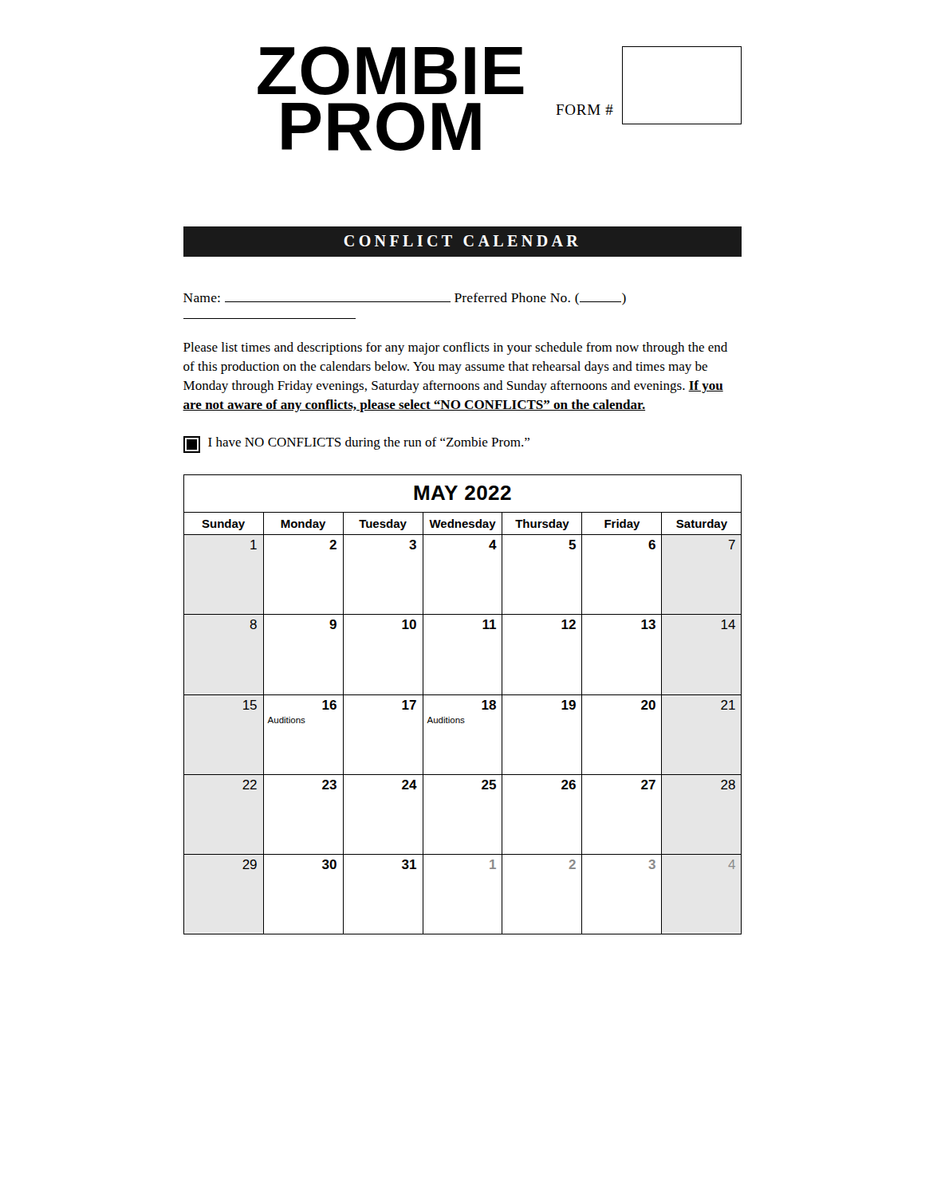ZombieProm
FORM #
Conflict Calendar
Name: Preferred Phone No. ( )
Please list times and descriptions for any major conflicts in your schedule from now through the end of this production on the calendars below. You may assume that rehearsal days and times may be Monday through Friday evenings, Saturday afternoons and Sunday afternoons and evenings. If you are not aware of any conflicts, please select “NO CONFLICTS” on the calendar.
I have NO CONFLICTS during the run of “Zombie Prom.”
MAY 2022
| Sunday | Monday | Tuesday | Wednesday | Thursday | Friday | Saturday |
| --- | --- | --- | --- | --- | --- | --- |
| 1 | 2 | 3 | 4 | 5 | 6 | 7 |
| 8 | 9 | 10 | 11 | 12 | 13 | 14 |
| 15 | 16 Auditions | 17 | 18 Auditions | 19 | 20 | 21 |
| 22 | 23 | 24 | 25 | 26 | 27 | 28 |
| 29 | 30 | 31 | 1 | 2 | 3 | 4 |